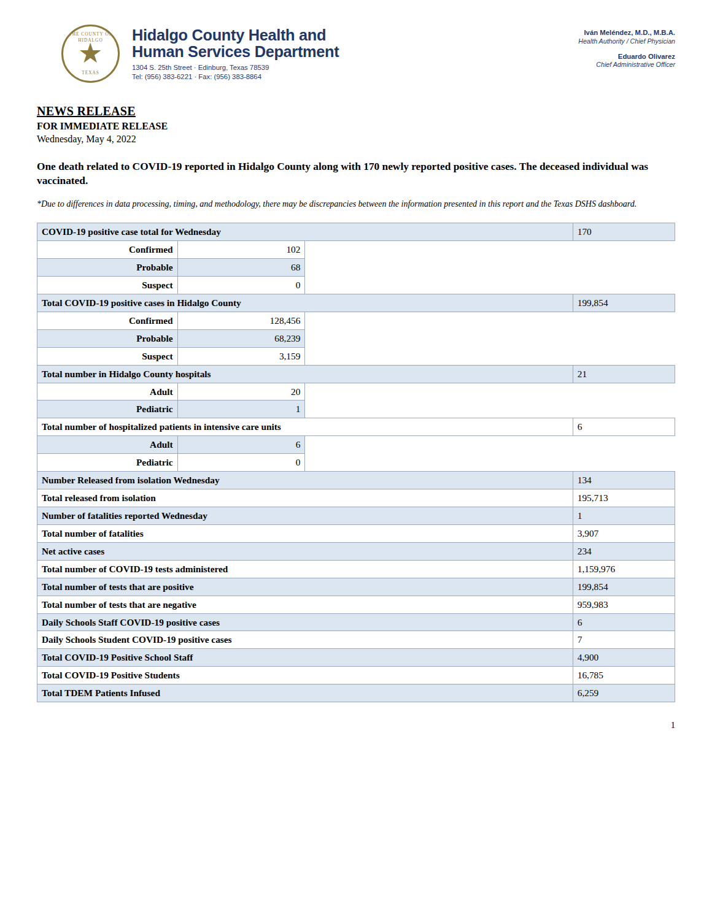THE COUNTY OF HIDALGO
★
TEXAS
Iván Meléndez, M.D., M.B.A.
Health Authority / Chief Physician
Eduardo Olivarez
Chief Administrative Officer
Hidalgo County Health and
Human Services Department
1304 S. 25th Street · Edinburg, Texas 78539
Tel: (956) 383-6221 · Fax: (956) 383-8864
NEWS RELEASE
FOR IMMEDIATE RELEASE
Wednesday, May 4, 2022
One death related to COVID-19 reported in Hidalgo County along with 170 newly reported positive cases. The deceased individual was vaccinated.
*Due to differences in data processing, timing, and methodology, there may be discrepancies between the information presented in this report and the Texas DSHS dashboard.
| COVID-19 positive case total for Wednesday | 170 |
| Confirmed | 102 | | |
| Probable | 68 | | |
| Suspect | 0 | | |
| Total COVID-19 positive cases in Hidalgo County | 199,854 |
| Confirmed | 128,456 | | |
| Probable | 68,239 | | |
| Suspect | 3,159 | | |
| Total number in Hidalgo County hospitals | 21 |
| Adult | 20 | | |
| Pediatric | 1 | | |
| Total number of hospitalized patients in intensive care units | 6 |
| Adult | 6 | | |
| Pediatric | 0 | | |
| Number Released from isolation Wednesday | 134 |
| Total released from isolation | 195,713 |
| Number of fatalities reported Wednesday | 1 |
| Total number of fatalities | 3,907 |
| Net active cases | 234 |
| Total number of COVID-19 tests administered | 1,159,976 |
| Total number of tests that are positive | 199,854 |
| Total number of tests that are negative | 959,983 |
| Daily Schools Staff COVID-19 positive cases | 6 |
| Daily Schools Student COVID-19 positive cases | 7 |
| Total COVID-19 Positive School Staff | 4,900 |
| Total COVID-19 Positive Students | 16,785 |
| Total TDEM Patients Infused | 6,259 |
1